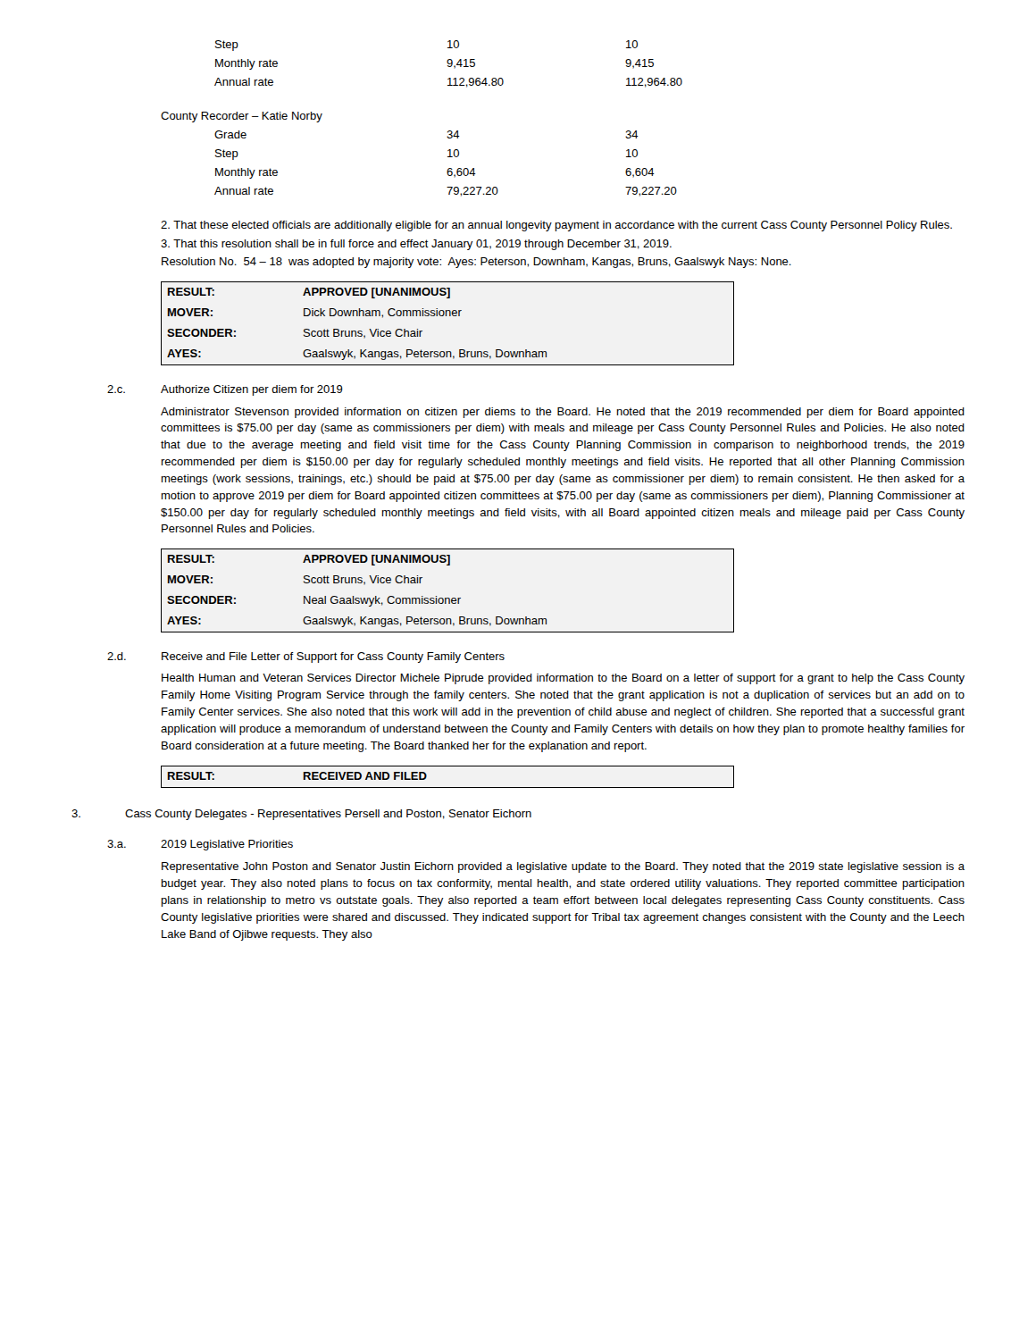| Step | 10 | 10 |
| Monthly rate | 9,415 | 9,415 |
| Annual rate | 112,964.80 | 112,964.80 |
County Recorder – Katie Norby
| Grade | 34 | 34 |
| Step | 10 | 10 |
| Monthly rate | 6,604 | 6,604 |
| Annual rate | 79,227.20 | 79,227.20 |
2. That these elected officials are additionally eligible for an annual longevity payment in accordance with the current Cass County Personnel Policy Rules.
3. That this resolution shall be in full force and effect January 01, 2019 through December 31, 2019.
Resolution No. 54 – 18 was adopted by majority vote: Ayes: Peterson, Downham, Kangas, Bruns, Gaalswyk Nays: None.
| RESULT: | APPROVED [UNANIMOUS] |
| MOVER: | Dick Downham, Commissioner |
| SECONDER: | Scott Bruns, Vice Chair |
| AYES: | Gaalswyk, Kangas, Peterson, Bruns, Downham |
2.c.
Authorize Citizen per diem for 2019
Administrator Stevenson provided information on citizen per diems to the Board. He noted that the 2019 recommended per diem for Board appointed committees is $75.00 per day (same as commissioners per diem) with meals and mileage per Cass County Personnel Rules and Policies. He also noted that due to the average meeting and field visit time for the Cass County Planning Commission in comparison to neighborhood trends, the 2019 recommended per diem is $150.00 per day for regularly scheduled monthly meetings and field visits. He reported that all other Planning Commission meetings (work sessions, trainings, etc.) should be paid at $75.00 per day (same as commissioner per diem) to remain consistent. He then asked for a motion to approve 2019 per diem for Board appointed citizen committees at $75.00 per day (same as commissioners per diem), Planning Commissioner at $150.00 per day for regularly scheduled monthly meetings and field visits, with all Board appointed citizen meals and mileage paid per Cass County Personnel Rules and Policies.
| RESULT: | APPROVED [UNANIMOUS] |
| MOVER: | Scott Bruns, Vice Chair |
| SECONDER: | Neal Gaalswyk, Commissioner |
| AYES: | Gaalswyk, Kangas, Peterson, Bruns, Downham |
2.d.
Receive and File Letter of Support for Cass County Family Centers
Health Human and Veteran Services Director Michele Piprude provided information to the Board on a letter of support for a grant to help the Cass County Family Home Visiting Program Service through the family centers. She noted that the grant application is not a duplication of services but an add on to Family Center services. She also noted that this work will add in the prevention of child abuse and neglect of children. She reported that a successful grant application will produce a memorandum of understand between the County and Family Centers with details on how they plan to promote healthy families for Board consideration at a future meeting. The Board thanked her for the explanation and report.
| RESULT: | RECEIVED AND FILED |
3.
Cass County Delegates - Representatives Persell and Poston, Senator Eichorn
3.a.
2019 Legislative Priorities
Representative John Poston and Senator Justin Eichorn provided a legislative update to the Board. They noted that the 2019 state legislative session is a budget year. They also noted plans to focus on tax conformity, mental health, and state ordered utility valuations. They reported committee participation plans in relationship to metro vs outstate goals. They also reported a team effort between local delegates representing Cass County constituents. Cass County legislative priorities were shared and discussed. They indicated support for Tribal tax agreement changes consistent with the County and the Leech Lake Band of Ojibwe requests. They also